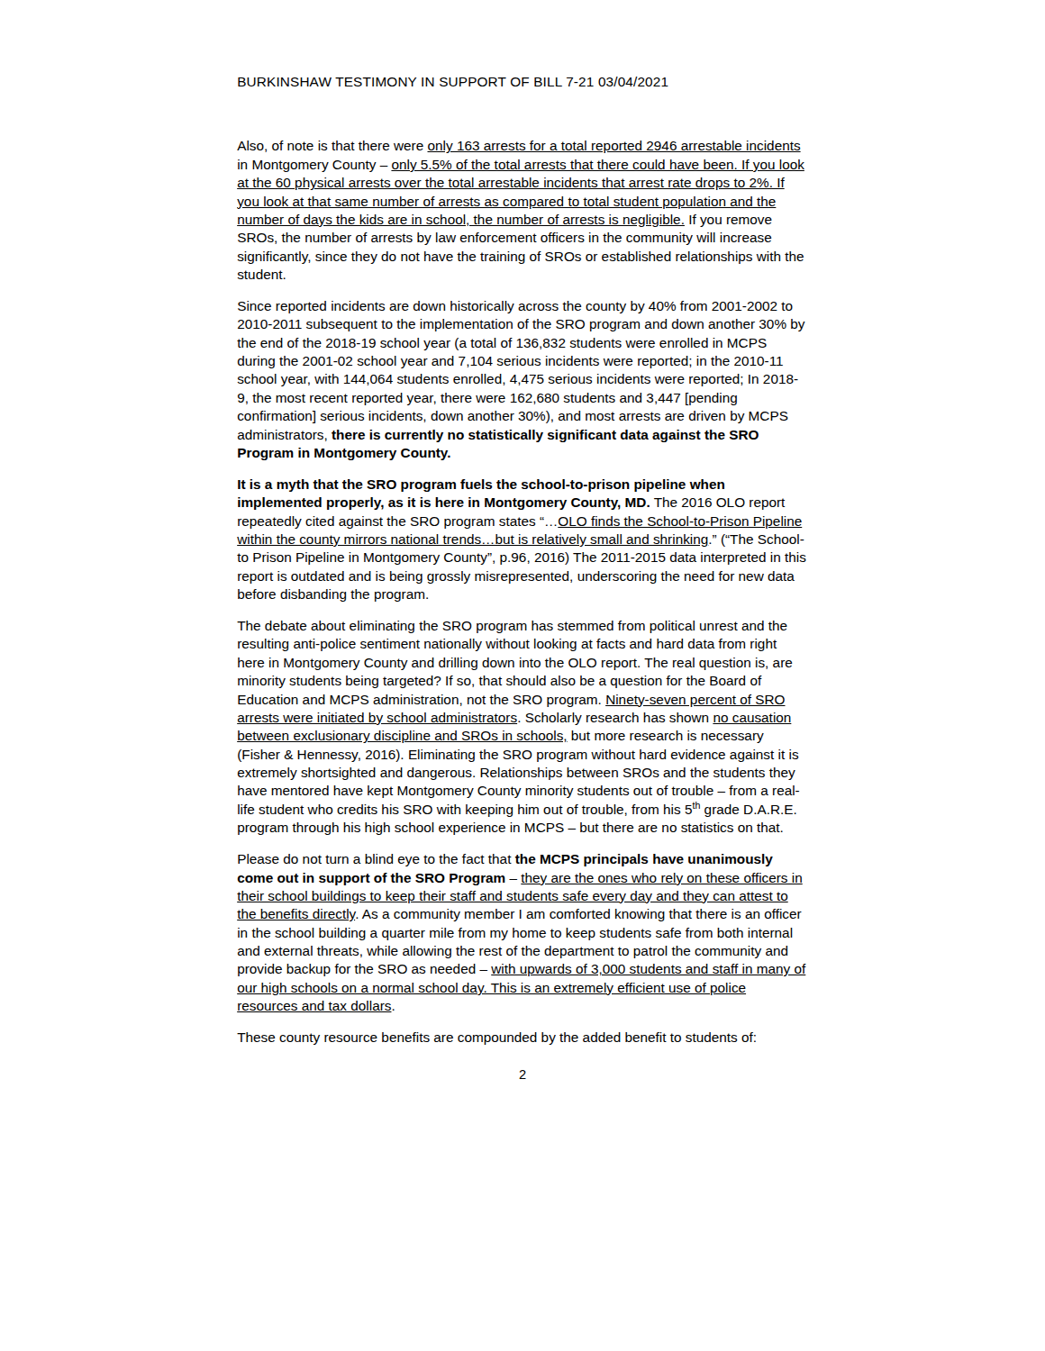BURKINSHAW TESTIMONY IN SUPPORT OF BILL 7-21 03/04/2021
Also, of note is that there were only 163 arrests for a total reported 2946 arrestable incidents in Montgomery County – only 5.5% of the total arrests that there could have been. If you look at the 60 physical arrests over the total arrestable incidents that arrest rate drops to 2%. If you look at that same number of arrests as compared to total student population and the number of days the kids are in school, the number of arrests is negligible. If you remove SROs, the number of arrests by law enforcement officers in the community will increase significantly, since they do not have the training of SROs or established relationships with the student.
Since reported incidents are down historically across the county by 40% from 2001-2002 to 2010-2011 subsequent to the implementation of the SRO program and down another 30% by the end of the 2018-19 school year (a total of 136,832 students were enrolled in MCPS during the 2001-02 school year and 7,104 serious incidents were reported; in the 2010-11 school year, with 144,064 students enrolled, 4,475 serious incidents were reported; In 2018-9, the most recent reported year, there were 162,680 students and 3,447 [pending confirmation] serious incidents, down another 30%), and most arrests are driven by MCPS administrators, there is currently no statistically significant data against the SRO Program in Montgomery County.
It is a myth that the SRO program fuels the school-to-prison pipeline when implemented properly, as it is here in Montgomery County, MD. The 2016 OLO report repeatedly cited against the SRO program states “…OLO finds the School-to-Prison Pipeline within the county mirrors national trends…but is relatively small and shrinking.” (“The School-to Prison Pipeline in Montgomery County”, p.96, 2016) The 2011-2015 data interpreted in this report is outdated and is being grossly misrepresented, underscoring the need for new data before disbanding the program.
The debate about eliminating the SRO program has stemmed from political unrest and the resulting anti-police sentiment nationally without looking at facts and hard data from right here in Montgomery County and drilling down into the OLO report. The real question is, are minority students being targeted? If so, that should also be a question for the Board of Education and MCPS administration, not the SRO program. Ninety-seven percent of SRO arrests were initiated by school administrators. Scholarly research has shown no causation between exclusionary discipline and SROs in schools, but more research is necessary (Fisher & Hennessy, 2016). Eliminating the SRO program without hard evidence against it is extremely shortsighted and dangerous. Relationships between SROs and the students they have mentored have kept Montgomery County minority students out of trouble – from a real-life student who credits his SRO with keeping him out of trouble, from his 5th grade D.A.R.E. program through his high school experience in MCPS – but there are no statistics on that.
Please do not turn a blind eye to the fact that the MCPS principals have unanimously come out in support of the SRO Program – they are the ones who rely on these officers in their school buildings to keep their staff and students safe every day and they can attest to the benefits directly. As a community member I am comforted knowing that there is an officer in the school building a quarter mile from my home to keep students safe from both internal and external threats, while allowing the rest of the department to patrol the community and provide backup for the SRO as needed – with upwards of 3,000 students and staff in many of our high schools on a normal school day. This is an extremely efficient use of police resources and tax dollars.
These county resource benefits are compounded by the added benefit to students of:
2